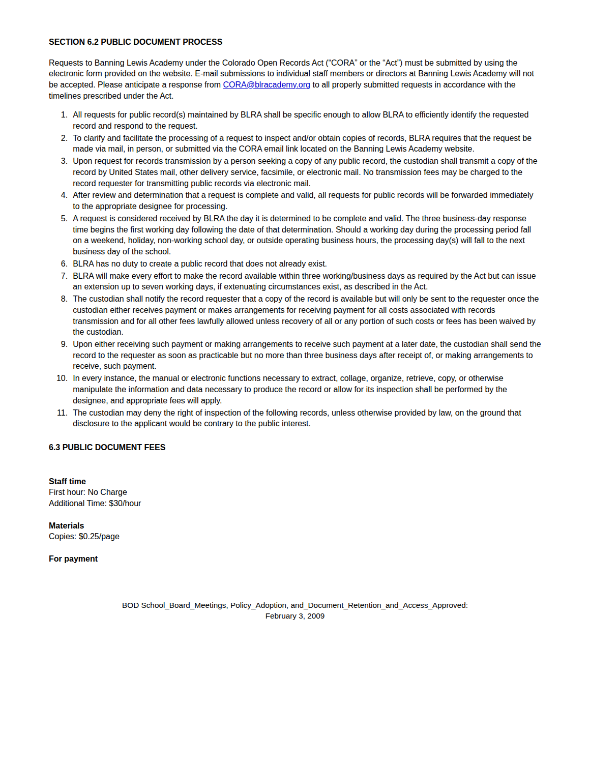SECTION 6.2 PUBLIC DOCUMENT PROCESS
Requests to Banning Lewis Academy under the Colorado Open Records Act (“CORA” or the “Act”) must be submitted by using the electronic form provided on the website. E-mail submissions to individual staff members or directors at Banning Lewis Academy will not be accepted. Please anticipate a response from CORA@blracademy.org to all properly submitted requests in accordance with the timelines prescribed under the Act.
All requests for public record(s) maintained by BLRA shall be specific enough to allow BLRA to efficiently identify the requested record and respond to the request.
To clarify and facilitate the processing of a request to inspect and/or obtain copies of records, BLRA requires that the request be made via mail, in person, or submitted via the CORA email link located on the Banning Lewis Academy website.
Upon request for records transmission by a person seeking a copy of any public record, the custodian shall transmit a copy of the record by United States mail, other delivery service, facsimile, or electronic mail. No transmission fees may be charged to the record requester for transmitting public records via electronic mail.
After review and determination that a request is complete and valid, all requests for public records will be forwarded immediately to the appropriate designee for processing.
A request is considered received by BLRA the day it is determined to be complete and valid. The three business-day response time begins the first working day following the date of that determination. Should a working day during the processing period fall on a weekend, holiday, non-working school day, or outside operating business hours, the processing day(s) will fall to the next business day of the school.
BLRA has no duty to create a public record that does not already exist.
BLRA will make every effort to make the record available within three working/business days as required by the Act but can issue an extension up to seven working days, if extenuating circumstances exist, as described in the Act.
The custodian shall notify the record requester that a copy of the record is available but will only be sent to the requester once the custodian either receives payment or makes arrangements for receiving payment for all costs associated with records transmission and for all other fees lawfully allowed unless recovery of all or any portion of such costs or fees has been waived by the custodian.
Upon either receiving such payment or making arrangements to receive such payment at a later date, the custodian shall send the record to the requester as soon as practicable but no more than three business days after receipt of, or making arrangements to receive, such payment.
In every instance, the manual or electronic functions necessary to extract, collage, organize, retrieve, copy, or otherwise manipulate the information and data necessary to produce the record or allow for its inspection shall be performed by the designee, and appropriate fees will apply.
The custodian may deny the right of inspection of the following records, unless otherwise provided by law, on the ground that disclosure to the applicant would be contrary to the public interest.
6.3 PUBLIC DOCUMENT FEES
Staff time First hour: No Charge
Additional Time: $30/hour
Materials Copies: $0.25/page
For payment
BOD School_Board_Meetings, Policy_Adoption, and_Document_Retention_and_Access_Approved:
February 3, 2009